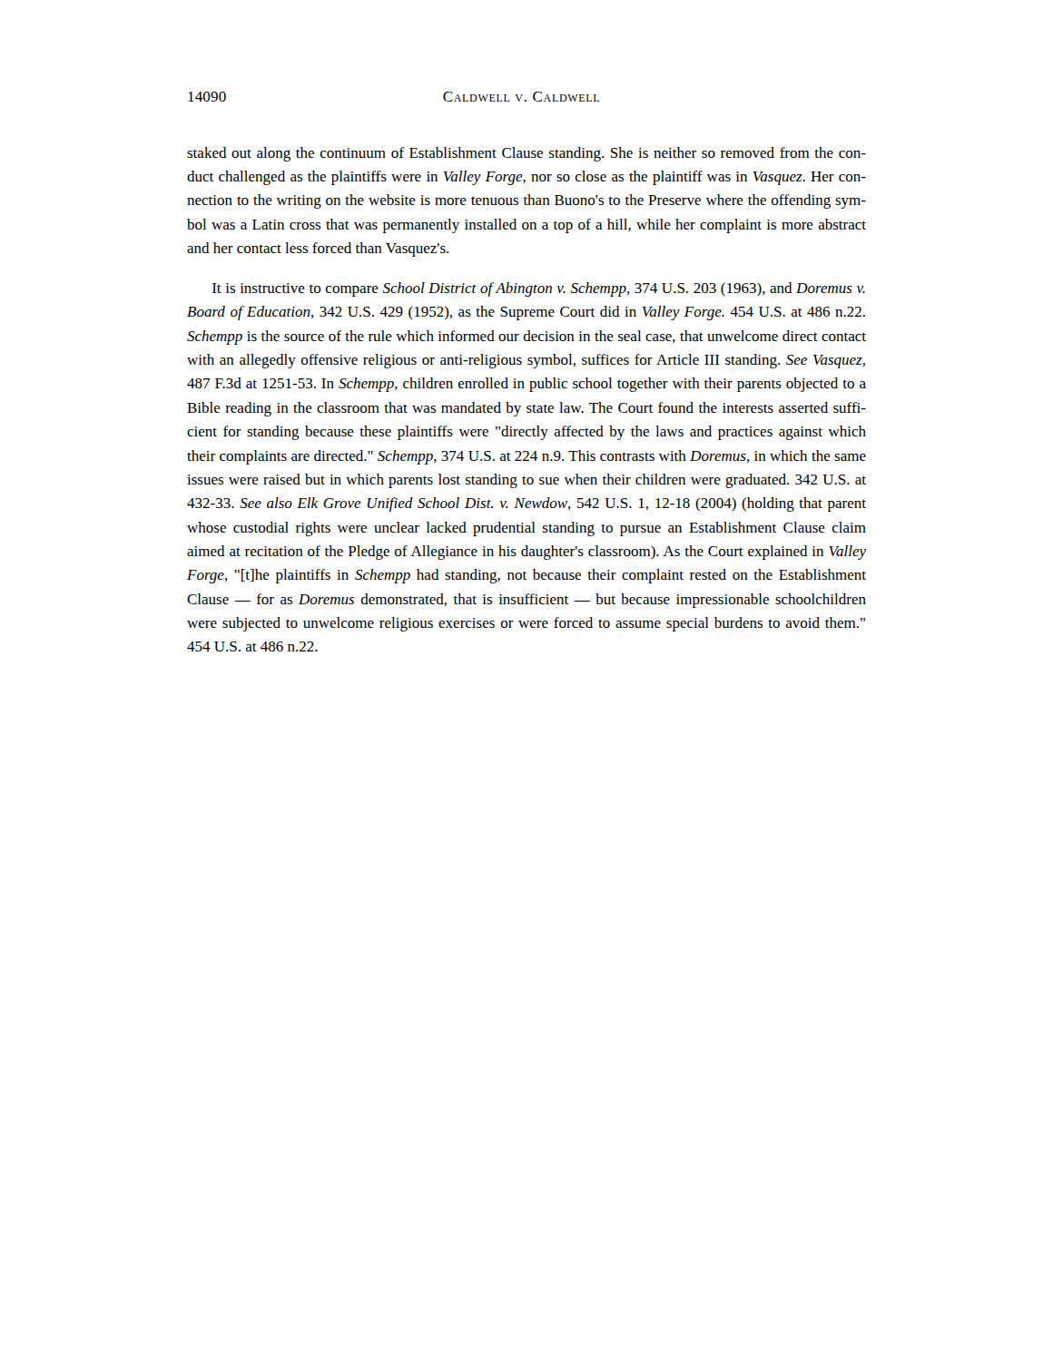14090 Caldwell v. Caldwell
staked out along the continuum of Establishment Clause standing. She is neither so removed from the conduct challenged as the plaintiffs were in Valley Forge, nor so close as the plaintiff was in Vasquez. Her connection to the writing on the website is more tenuous than Buono's to the Preserve where the offending symbol was a Latin cross that was permanently installed on a top of a hill, while her complaint is more abstract and her contact less forced than Vasquez's.
It is instructive to compare School District of Abington v. Schempp, 374 U.S. 203 (1963), and Doremus v. Board of Education, 342 U.S. 429 (1952), as the Supreme Court did in Valley Forge. 454 U.S. at 486 n.22. Schempp is the source of the rule which informed our decision in the seal case, that unwelcome direct contact with an allegedly offensive religious or anti-religious symbol, suffices for Article III standing. See Vasquez, 487 F.3d at 1251-53. In Schempp, children enrolled in public school together with their parents objected to a Bible reading in the classroom that was mandated by state law. The Court found the interests asserted sufficient for standing because these plaintiffs were "directly affected by the laws and practices against which their complaints are directed." Schempp, 374 U.S. at 224 n.9. This contrasts with Doremus, in which the same issues were raised but in which parents lost standing to sue when their children were graduated. 342 U.S. at 432-33. See also Elk Grove Unified School Dist. v. Newdow, 542 U.S. 1, 12-18 (2004) (holding that parent whose custodial rights were unclear lacked prudential standing to pursue an Establishment Clause claim aimed at recitation of the Pledge of Allegiance in his daughter's classroom). As the Court explained in Valley Forge, "[t]he plaintiffs in Schempp had standing, not because their complaint rested on the Establishment Clause — for as Doremus demonstrated, that is insufficient — but because impressionable schoolchildren were subjected to unwelcome religious exercises or were forced to assume special burdens to avoid them." 454 U.S. at 486 n.22.